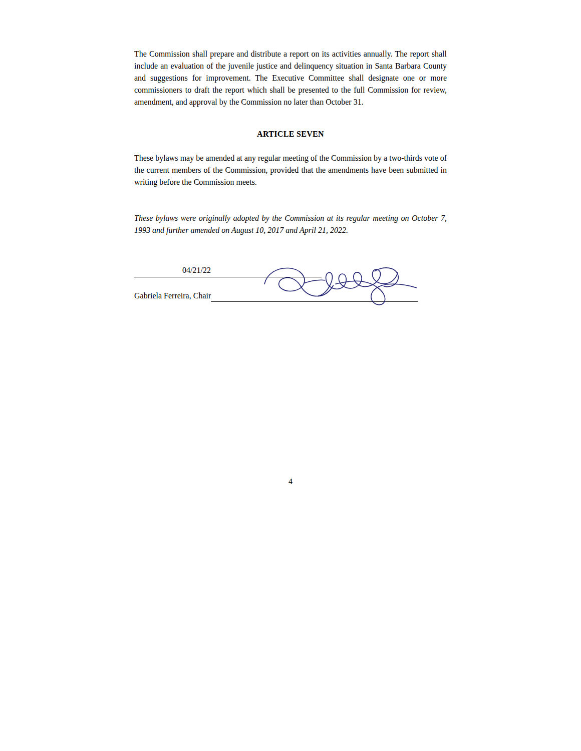The Commission shall prepare and distribute a report on its activities annually. The report shall include an evaluation of the juvenile justice and delinquency situation in Santa Barbara County and suggestions for improvement. The Executive Committee shall designate one or more commissioners to draft the report which shall be presented to the full Commission for review, amendment, and approval by the Commission no later than October 31.
ARTICLE SEVEN
These bylaws may be amended at any regular meeting of the Commission by a two-thirds vote of the current members of the Commission, provided that the amendments have been submitted in writing before the Commission meets.
These bylaws were originally adopted by the Commission at its regular meeting on October 7, 1993 and further amended on August 10, 2017 and April 21, 2022.
04/21/22
Gabriela Ferreira, Chair
4